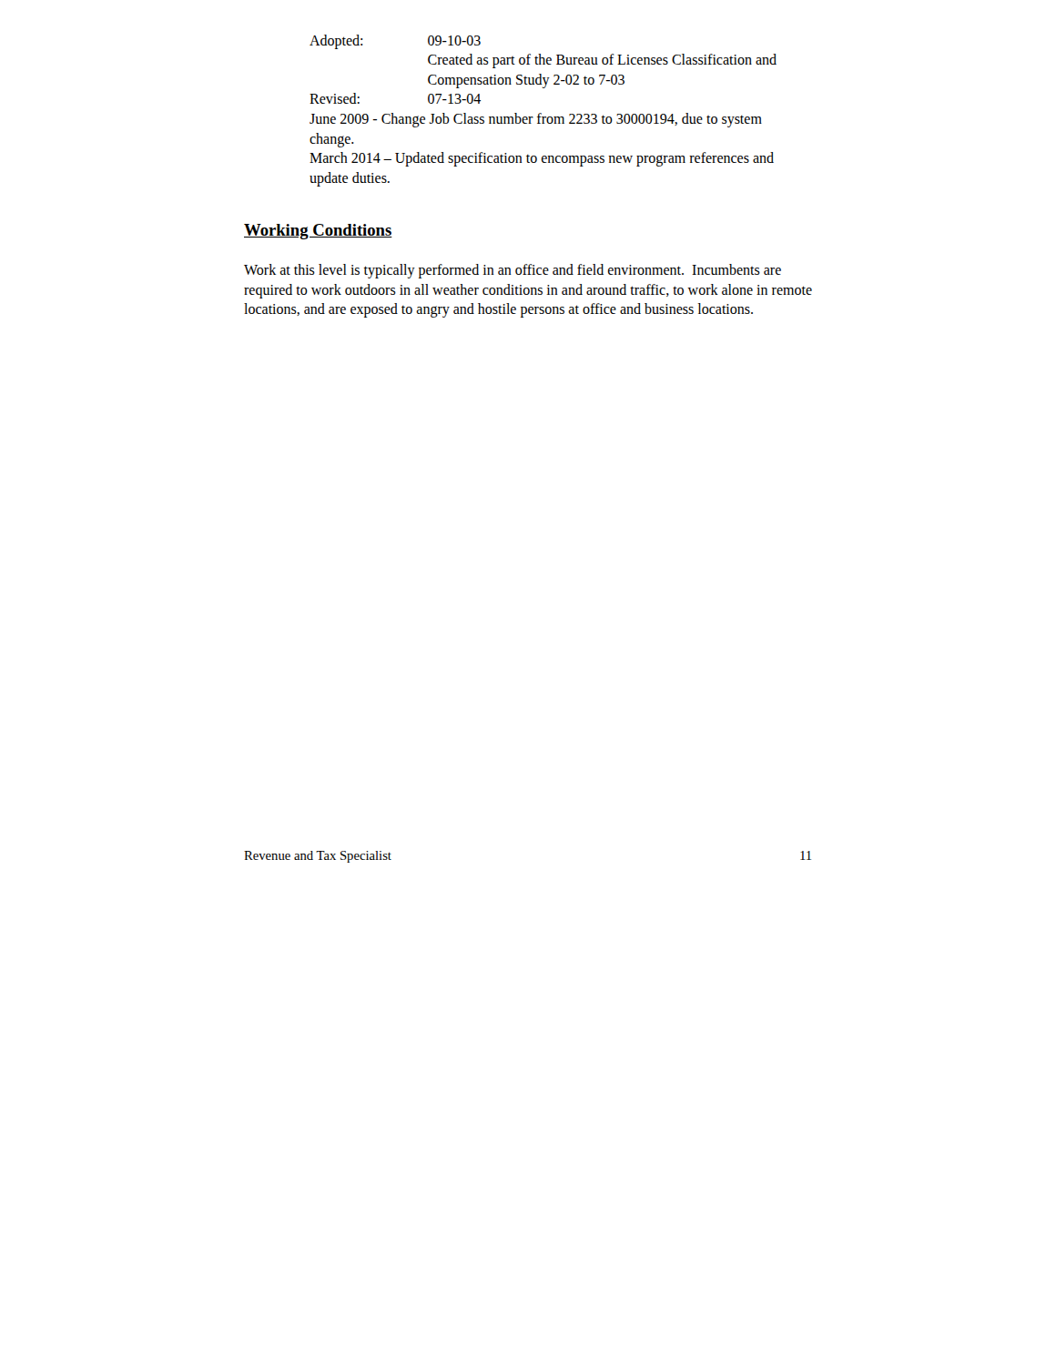Adopted:
09-10-03
Created as part of the Bureau of Licenses Classification and
Compensation Study 2-02 to 7-03
Revised:
07-13-04
June 2009 - Change Job Class number from 2233 to 30000194, due to system
change.
March 2014 – Updated specification to encompass new program references and
update duties.
Working Conditions
Work at this level is typically performed in an office and field environment. Incumbents are required to work outdoors in all weather conditions in and around traffic, to work alone in remote locations, and are exposed to angry and hostile persons at office and business locations.
Revenue and Tax Specialist
11